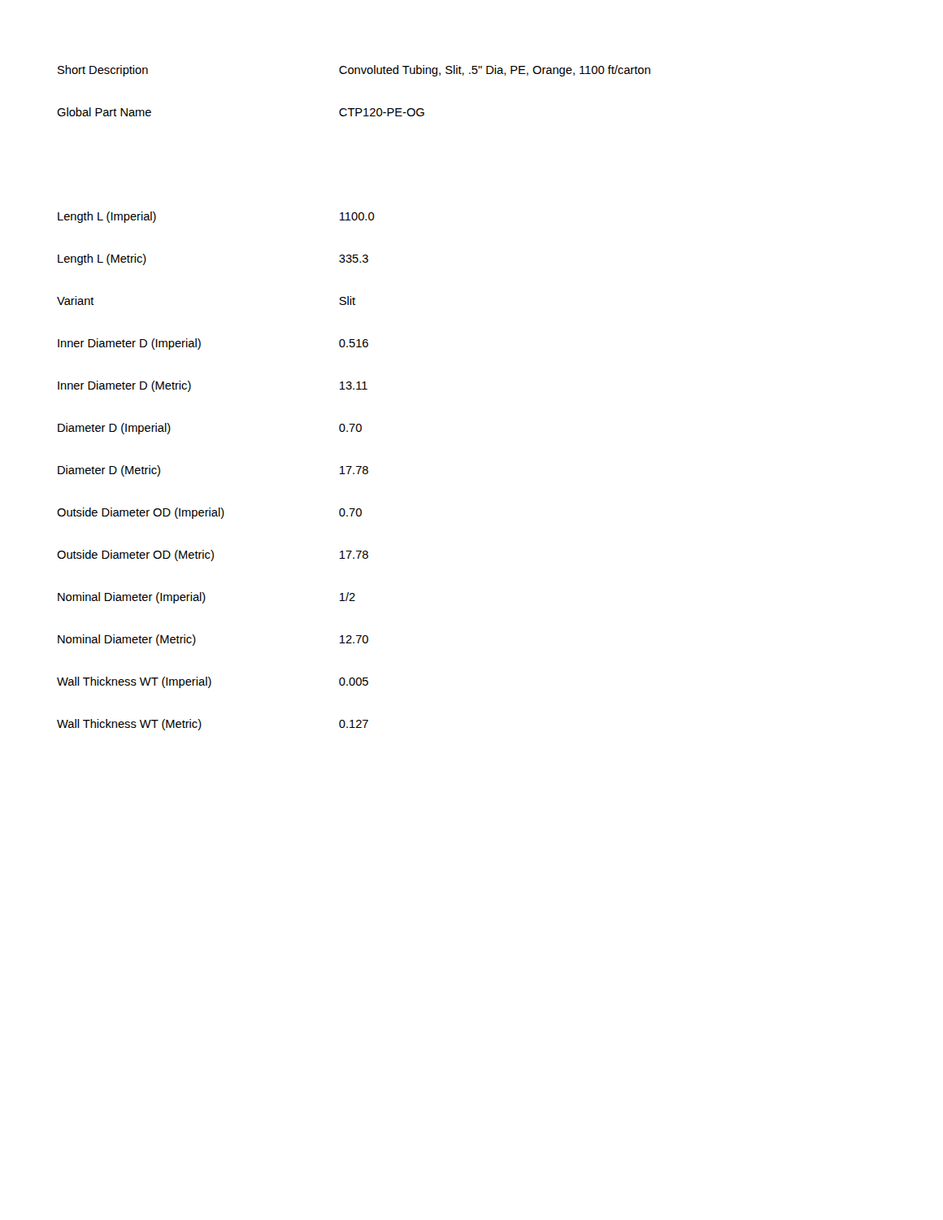| Short Description | Convoluted Tubing, Slit, .5" Dia, PE, Orange, 1100 ft/carton |
| Global Part Name | CTP120-PE-OG |
| Length L (Imperial) | 1100.0 |
| Length L (Metric) | 335.3 |
| Variant | Slit |
| Inner Diameter D (Imperial) | 0.516 |
| Inner Diameter D (Metric) | 13.11 |
| Diameter D (Imperial) | 0.70 |
| Diameter D (Metric) | 17.78 |
| Outside Diameter OD (Imperial) | 0.70 |
| Outside Diameter OD (Metric) | 17.78 |
| Nominal Diameter (Imperial) | 1/2 |
| Nominal Diameter (Metric) | 12.70 |
| Wall Thickness WT (Imperial) | 0.005 |
| Wall Thickness WT (Metric) | 0.127 |